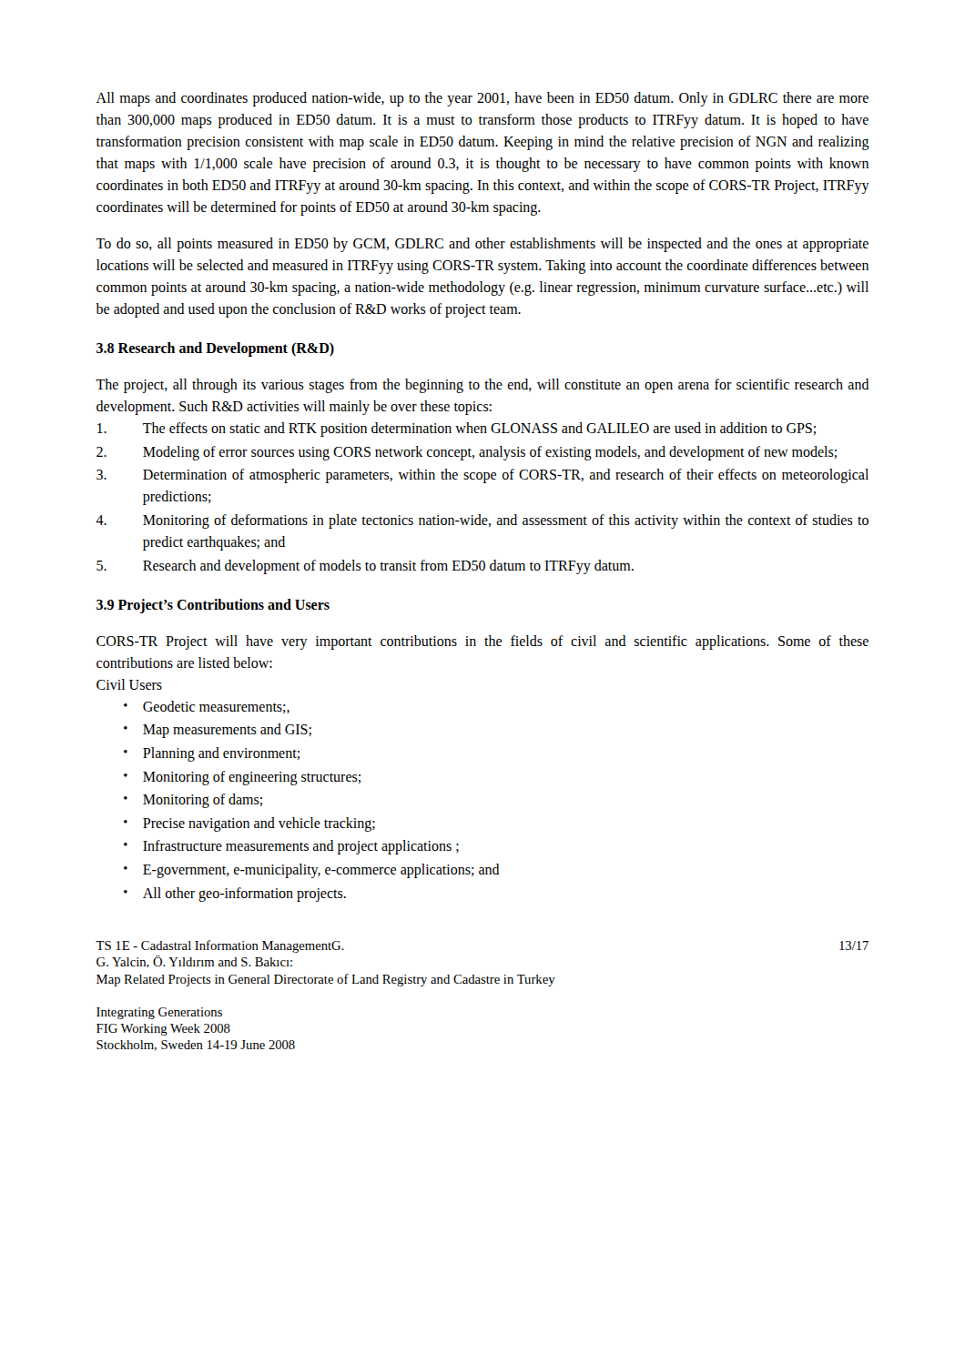All maps and coordinates produced nation-wide, up to the year 2001, have been in ED50 datum. Only in GDLRC there are more than 300,000 maps produced in ED50 datum. It is a must to transform those products to ITRFyy datum. It is hoped to have transformation precision consistent with map scale in ED50 datum. Keeping in mind the relative precision of NGN and realizing that maps with 1/1,000 scale have precision of around 0.3, it is thought to be necessary to have common points with known coordinates in both ED50 and ITRFyy at around 30-km spacing. In this context, and within the scope of CORS-TR Project, ITRFyy coordinates will be determined for points of ED50 at around 30-km spacing.
To do so, all points measured in ED50 by GCM, GDLRC and other establishments will be inspected and the ones at appropriate locations will be selected and measured in ITRFyy using CORS-TR system. Taking into account the coordinate differences between common points at around 30-km spacing, a nation-wide methodology (e.g. linear regression, minimum curvature surface...etc.) will be adopted and used upon the conclusion of R&D works of project team.
3.8 Research and Development (R&D)
The project, all through its various stages from the beginning to the end, will constitute an open arena for scientific research and development. Such R&D activities will mainly be over these topics:
1. The effects on static and RTK position determination when GLONASS and GALILEO are used in addition to GPS;
2. Modeling of error sources using CORS network concept, analysis of existing models, and development of new models;
3. Determination of atmospheric parameters, within the scope of CORS-TR, and research of their effects on meteorological predictions;
4. Monitoring of deformations in plate tectonics nation-wide, and assessment of this activity within the context of studies to predict earthquakes; and
5. Research and development of models to transit from ED50 datum to ITRFyy datum.
3.9 Project’s Contributions and Users
CORS-TR Project will have very important contributions in the fields of civil and scientific applications. Some of these contributions are listed below:
Civil Users
Geodetic measurements;,
Map measurements and GIS;
Planning and environment;
Monitoring of engineering structures;
Monitoring of dams;
Precise navigation and vehicle tracking;
Infrastructure measurements and project applications ;
E-government, e-municipality, e-commerce applications; and
All other geo-information projects.
13/17 TS 1E - Cadastral Information ManagementG.
G. Yalcin, Ö. Yıldırım and S. Bakıcı:
Map Related Projects in General Directorate of Land Registry and Cadastre in Turkey
Integrating Generations
FIG Working Week 2008
Stockholm, Sweden 14-19 June 2008